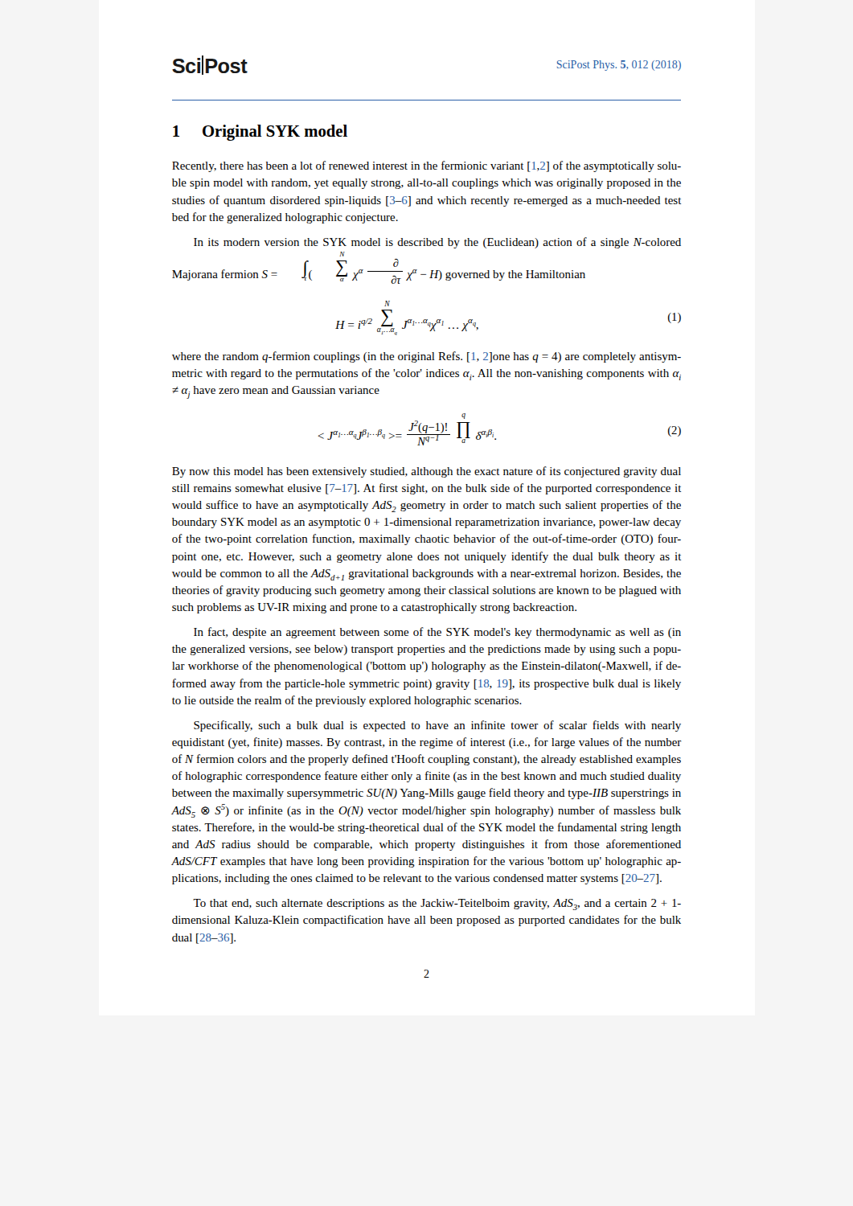Sci Post
SciPost Phys. 5, 012 (2018)
1 Original SYK model
Recently, there has been a lot of renewed interest in the fermionic variant [1,2] of the asymptotically soluble spin model with random, yet equally strong, all-to-all couplings which was originally proposed in the studies of quantum disordered spin-liquids [3–6] and which recently re-emerged as a much-needed test bed for the generalized holographic conjecture.
In its modern version the SYK model is described by the (Euclidean) action of a single N-colored Majorana fermion S = ∫τ(N∑α χα ∂∂τ χα − H) governed by the Hamiltonian
H = iq/2 N∑α1…αq Jα1…αqχα1 … χαq,
(1)
where the random q-fermion couplings (in the original Refs. [1, 2]one has q = 4) are completely antisymmetric with regard to the permutations of the 'color' indices αi. All the non-vanishing components with αi ≠ αj have zero mean and Gaussian variance
< Jα1…αqJβ1…βq >= J2(q−1)!Nq−1 q∏a δαiβi.
(2)
By now this model has been extensively studied, although the exact nature of its conjectured gravity dual still remains somewhat elusive [7–17]. At first sight, on the bulk side of the purported correspondence it would suffice to have an asymptotically AdS2 geometry in order to match such salient properties of the boundary SYK model as an asymptotic 0 + 1-dimensional reparametrization invariance, power-law decay of the two-point correlation function, maximally chaotic behavior of the out-of-time-order (OTO) four-point one, etc. However, such a geometry alone does not uniquely identify the dual bulk theory as it would be common to all the AdSd+1 gravitational backgrounds with a near-extremal horizon. Besides, the theories of gravity producing such geometry among their classical solutions are known to be plagued with such problems as UV-IR mixing and prone to a catastrophically strong backreaction.
In fact, despite an agreement between some of the SYK model's key thermodynamic as well as (in the generalized versions, see below) transport properties and the predictions made by using such a popular workhorse of the phenomenological ('bottom up') holography as the Einstein-dilaton(-Maxwell, if deformed away from the particle-hole symmetric point) gravity [18, 19], its prospective bulk dual is likely to lie outside the realm of the previously explored holographic scenarios.
Specifically, such a bulk dual is expected to have an infinite tower of scalar fields with nearly equidistant (yet, finite) masses. By contrast, in the regime of interest (i.e., for large values of the number of N fermion colors and the properly defined t'Hooft coupling constant), the already established examples of holographic correspondence feature either only a finite (as in the best known and much studied duality between the maximally supersymmetric SU(N) Yang-Mills gauge field theory and type-IIB superstrings in AdS5 ⊗ S5) or infinite (as in the O(N) vector model/higher spin holography) number of massless bulk states. Therefore, in the would-be string-theoretical dual of the SYK model the fundamental string length and AdS radius should be comparable, which property distinguishes it from those aforementioned AdS/CFT examples that have long been providing inspiration for the various 'bottom up' holographic applications, including the ones claimed to be relevant to the various condensed matter systems [20–27].
To that end, such alternate descriptions as the Jackiw-Teitelboim gravity, AdS3, and a certain 2 + 1-dimensional Kaluza-Klein compactification have all been proposed as purported candidates for the bulk dual [28–36].
2